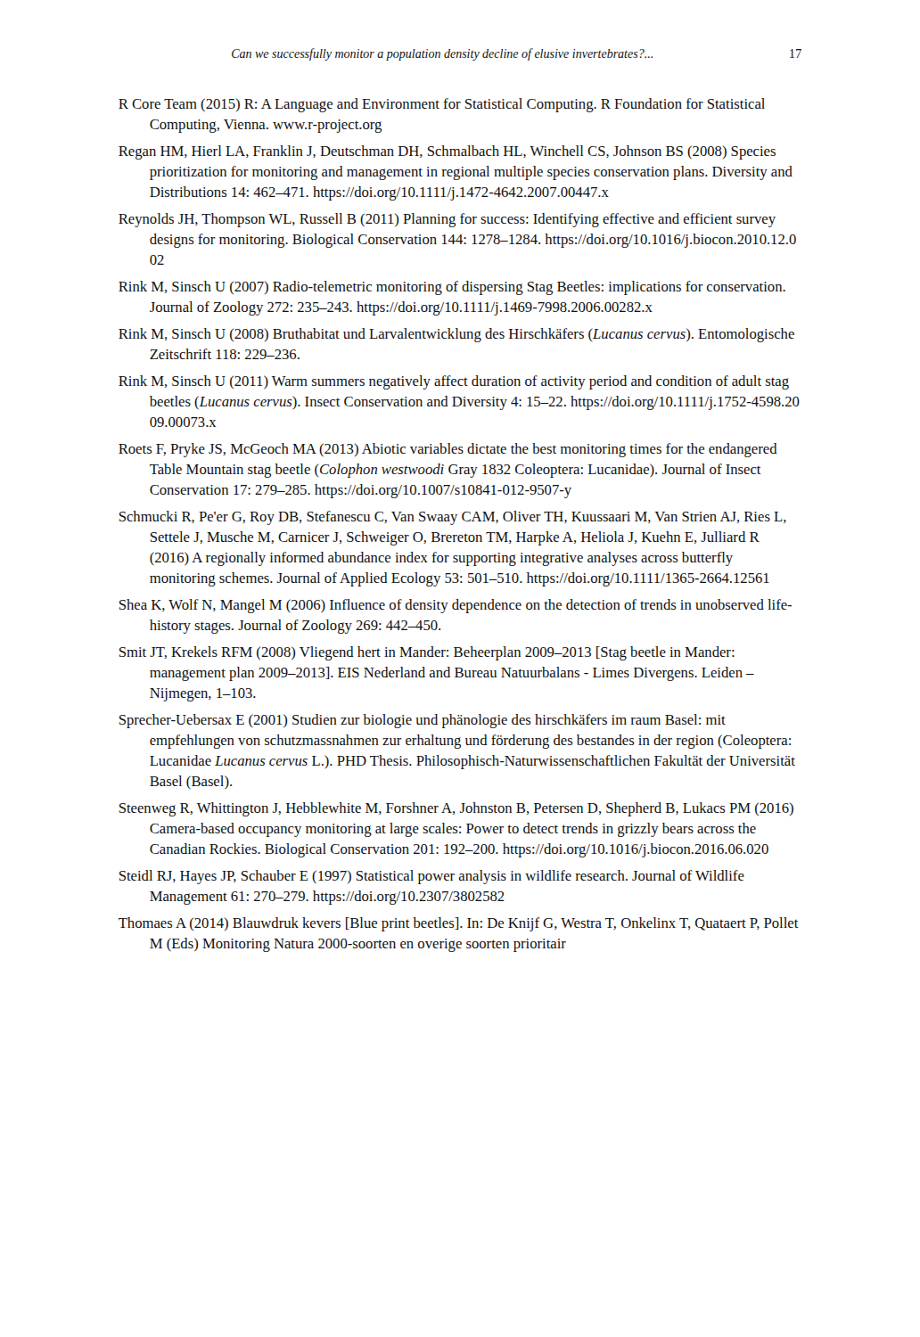Can we successfully monitor a population density decline of elusive invertebrates?...
17
R Core Team (2015) R: A Language and Environment for Statistical Computing. R Foundation for Statistical Computing, Vienna. www.r-project.org
Regan HM, Hierl LA, Franklin J, Deutschman DH, Schmalbach HL, Winchell CS, Johnson BS (2008) Species prioritization for monitoring and management in regional multiple species conservation plans. Diversity and Distributions 14: 462–471. https://doi.org/10.1111/j.1472-4642.2007.00447.x
Reynolds JH, Thompson WL, Russell B (2011) Planning for success: Identifying effective and efficient survey designs for monitoring. Biological Conservation 144: 1278–1284. https://doi.org/10.1016/j.biocon.2010.12.002
Rink M, Sinsch U (2007) Radio-telemetric monitoring of dispersing Stag Beetles: implications for conservation. Journal of Zoology 272: 235–243. https://doi.org/10.1111/j.1469-7998.2006.00282.x
Rink M, Sinsch U (2008) Bruthabitat und Larvalentwicklung des Hirschkäfers (Lucanus cervus). Entomologische Zeitschrift 118: 229–236.
Rink M, Sinsch U (2011) Warm summers negatively affect duration of activity period and condition of adult stag beetles (Lucanus cervus). Insect Conservation and Diversity 4: 15–22. https://doi.org/10.1111/j.1752-4598.2009.00073.x
Roets F, Pryke JS, McGeoch MA (2013) Abiotic variables dictate the best monitoring times for the endangered Table Mountain stag beetle (Colophon westwoodi Gray 1832 Coleoptera: Lucanidae). Journal of Insect Conservation 17: 279–285. https://doi.org/10.1007/s10841-012-9507-y
Schmucki R, Pe'er G, Roy DB, Stefanescu C, Van Swaay CAM, Oliver TH, Kuussaari M, Van Strien AJ, Ries L, Settele J, Musche M, Carnicer J, Schweiger O, Brereton TM, Harpke A, Heliola J, Kuehn E, Julliard R (2016) A regionally informed abundance index for supporting integrative analyses across butterfly monitoring schemes. Journal of Applied Ecology 53: 501–510. https://doi.org/10.1111/1365-2664.12561
Shea K, Wolf N, Mangel M (2006) Influence of density dependence on the detection of trends in unobserved life-history stages. Journal of Zoology 269: 442–450.
Smit JT, Krekels RFM (2008) Vliegend hert in Mander: Beheerplan 2009–2013 [Stag beetle in Mander: management plan 2009–2013]. EIS Nederland and Bureau Natuurbalans - Limes Divergens. Leiden – Nijmegen, 1–103.
Sprecher-Uebersax E (2001) Studien zur biologie und phänologie des hirschkäfers im raum Basel: mit empfehlungen von schutzmassnahmen zur erhaltung und förderung des bestandes in der region (Coleoptera: Lucanidae Lucanus cervus L.). PHD Thesis. Philosophisch-Naturwissenschaftlichen Fakultät der Universität Basel (Basel).
Steenweg R, Whittington J, Hebblewhite M, Forshner A, Johnston B, Petersen D, Shepherd B, Lukacs PM (2016) Camera-based occupancy monitoring at large scales: Power to detect trends in grizzly bears across the Canadian Rockies. Biological Conservation 201: 192–200. https://doi.org/10.1016/j.biocon.2016.06.020
Steidl RJ, Hayes JP, Schauber E (1997) Statistical power analysis in wildlife research. Journal of Wildlife Management 61: 270–279. https://doi.org/10.2307/3802582
Thomaes A (2014) Blauwdruk kevers [Blue print beetles]. In: De Knijf G, Westra T, Onkelinx T, Quataert P, Pollet M (Eds) Monitoring Natura 2000-soorten en overige soorten prioritair